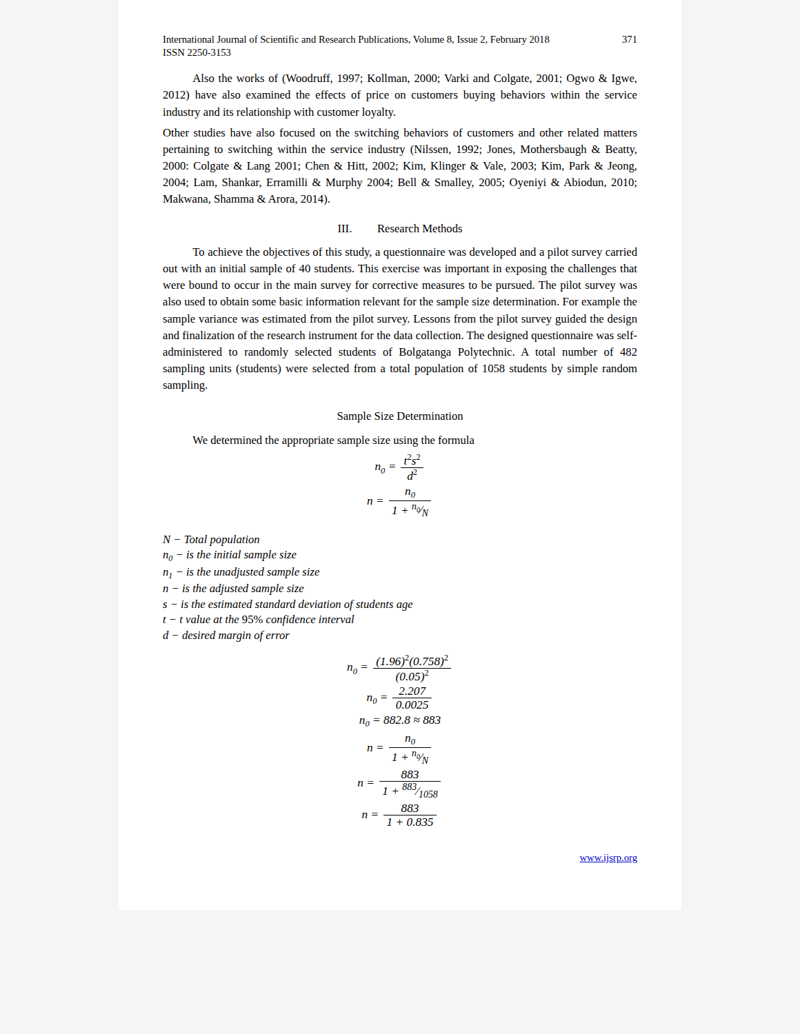International Journal of Scientific and Research Publications, Volume 8, Issue 2, February 2018
371
ISSN 2250-3153
Also the works of (Woodruff, 1997; Kollman, 2000; Varki and Colgate, 2001; Ogwo & Igwe, 2012) have also examined the effects of price on customers buying behaviors within the service industry and its relationship with customer loyalty.
Other studies have also focused on the switching behaviors of customers and other related matters pertaining to switching within the service industry (Nilssen, 1992; Jones, Mothersbaugh & Beatty, 2000: Colgate & Lang 2001; Chen & Hitt, 2002; Kim, Klinger & Vale, 2003; Kim, Park & Jeong, 2004; Lam, Shankar, Erramilli & Murphy 2004; Bell & Smalley, 2005; Oyeniyi & Abiodun, 2010; Makwana, Shamma & Arora, 2014).
III. Research Methods
To achieve the objectives of this study, a questionnaire was developed and a pilot survey carried out with an initial sample of 40 students. This exercise was important in exposing the challenges that were bound to occur in the main survey for corrective measures to be pursued. The pilot survey was also used to obtain some basic information relevant for the sample size determination. For example the sample variance was estimated from the pilot survey. Lessons from the pilot survey guided the design and finalization of the research instrument for the data collection. The designed questionnaire was self-administered to randomly selected students of Bolgatanga Polytechnic. A total number of 482 sampling units (students) were selected from a total population of 1058 students by simple random sampling.
Sample Size Determination
We determined the appropriate sample size using the formula
n0 = t2s2 d2
n = n0 1 + n0⁄N
N − Total population
n0 − is the initial sample size
n1 − is the unadjusted sample size
n − is the adjusted sample size
s − is the estimated standard deviation of students age
t − t value at the 95% confidence interval
d − desired margin of error
n0 = (1.96)2(0.758)2 (0.05)2
n0 = 2.207 0.0025
n0 = 882.8 ≈ 883
n = n0 1 + n0⁄N
n = 883 1 + 883⁄1058
n = 883 1 + 0.835
www.ijsrp.org